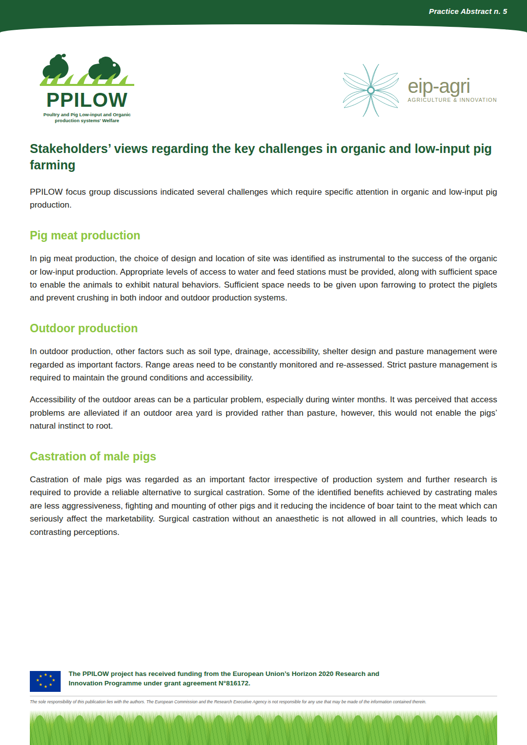Practice Abstract n. 5
PPILOW
Poultry and Pig Low-input and Organic
production systems' Welfare
eip-agri
AGRICULTURE & INNOVATION
Stakeholders’ views regarding the key challenges in organic and low-input pig farming
PPILOW focus group discussions indicated several challenges which require specific attention in organic and low-input pig production.
Pig meat production
In pig meat production, the choice of design and location of site was identified as instrumental to the success of the organic or low-input production. Appropriate levels of access to water and feed stations must be provided, along with sufficient space to enable the animals to exhibit natural behaviors. Sufficient space needs to be given upon farrowing to protect the piglets and prevent crushing in both indoor and outdoor production systems.
Outdoor production
In outdoor production, other factors such as soil type, drainage, accessibility, shelter design and pasture management were regarded as important factors. Range areas need to be constantly monitored and re-assessed. Strict pasture management is required to maintain the ground conditions and accessibility.
Accessibility of the outdoor areas can be a particular problem, especially during winter months. It was perceived that access problems are alleviated if an outdoor area yard is provided rather than pasture, however, this would not enable the pigs’ natural instinct to root.
Castration of male pigs
Castration of male pigs was regarded as an important factor irrespective of production system and further research is required to provide a reliable alternative to surgical castration. Some of the identified benefits achieved by castrating males are less aggressiveness, fighting and mounting of other pigs and it reducing the incidence of boar taint to the meat which can seriously affect the marketability. Surgical castration without an anaesthetic is not allowed in all countries, which leads to contrasting perceptions.
★ ★ ★ ★ ★ ★ ★ ★
The PPILOW project has received funding from the European Union’s Horizon 2020 Research and
Innovation Programme under grant agreement N°816172.
The sole responsibility of this publication lies with the authors. The European Commission and the Research Executive Agency is not responsible for any use that may be made of the information contained therein.